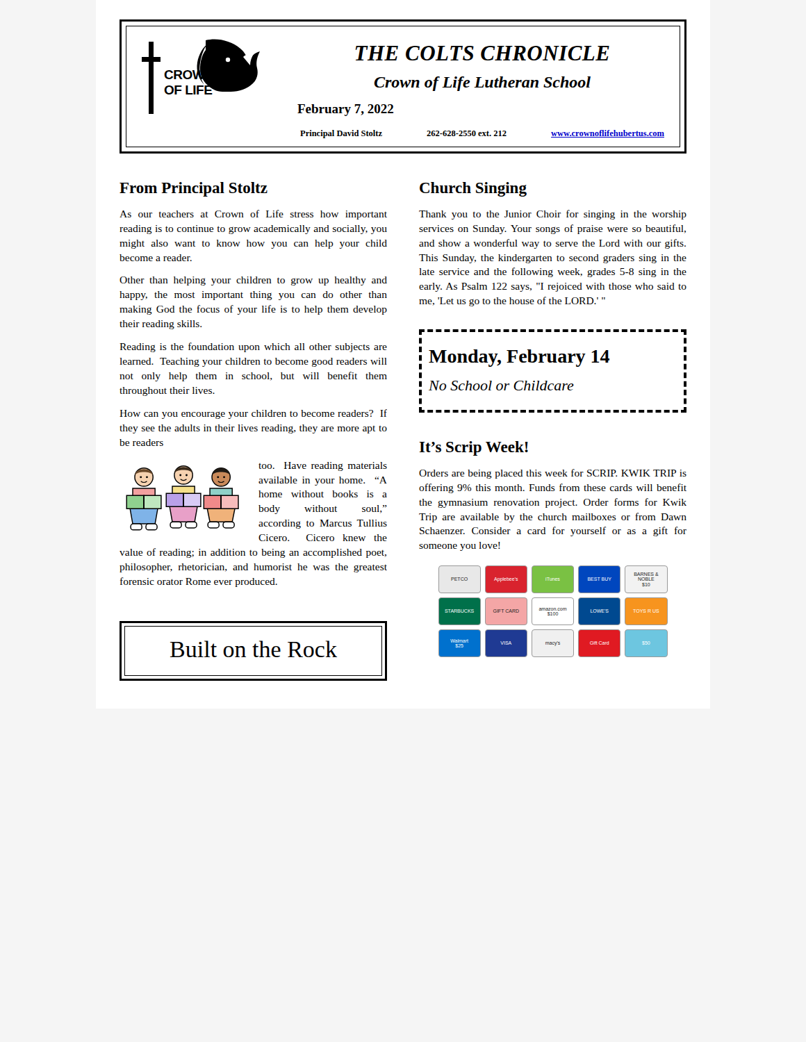CROWN OF LIFE
THE COLTS CHRONICLE
Crown of Life Lutheran School
February 7, 2022
Principal David Stoltz 262-628-2550 ext. 212 www.crownoflifehubertus.com
From Principal Stoltz
As our teachers at Crown of Life stress how important reading is to continue to grow academically and socially, you might also want to know how you can help your child become a reader.
Other than helping your children to grow up healthy and happy, the most important thing you can do other than making God the focus of your life is to help them develop their reading skills.
Reading is the foundation upon which all other subjects are learned. Teaching your children to become good readers will not only help them in school, but will benefit them throughout their lives.
How can you encourage your children to become readers? If they see the adults in their lives reading, they are more apt to be readers
too. Have reading materials available in your home. “A home without books is a body without soul,” according to Marcus Tullius Cicero. Cicero knew the value of reading; in addition to being an accomplished poet, philosopher, rhetorician, and humorist he was the greatest forensic orator Rome ever produced.
Built on the Rock
Church Singing
Thank you to the Junior Choir for singing in the worship services on Sunday. Your songs of praise were so beautiful, and show a wonderful way to serve the Lord with our gifts. This Sunday, the kindergarten to second graders sing in the late service and the following week, grades 5-8 sing in the early. As Psalm 122 says, "I rejoiced with those who said to me, 'Let us go to the house of the LORD.' "
Monday, February 14
No School or Childcare
It’s Scrip Week!
Orders are being placed this week for SCRIP. KWIK TRIP is offering 9% this month. Funds from these cards will benefit the gymnasium renovation project. Order forms for Kwik Trip are available by the church mailboxes or from Dawn Schaenzer. Consider a card for yourself or as a gift for someone you love!
PETCO
Applebee's
iTunes
BEST BUY
BARNES & NOBLE
$10
STARBUCKS
GIFT CARD
amazon.com
$100
LOWE'S
TOYS R US
Walmart
$25
VISA
macy's
Gift Card
$50